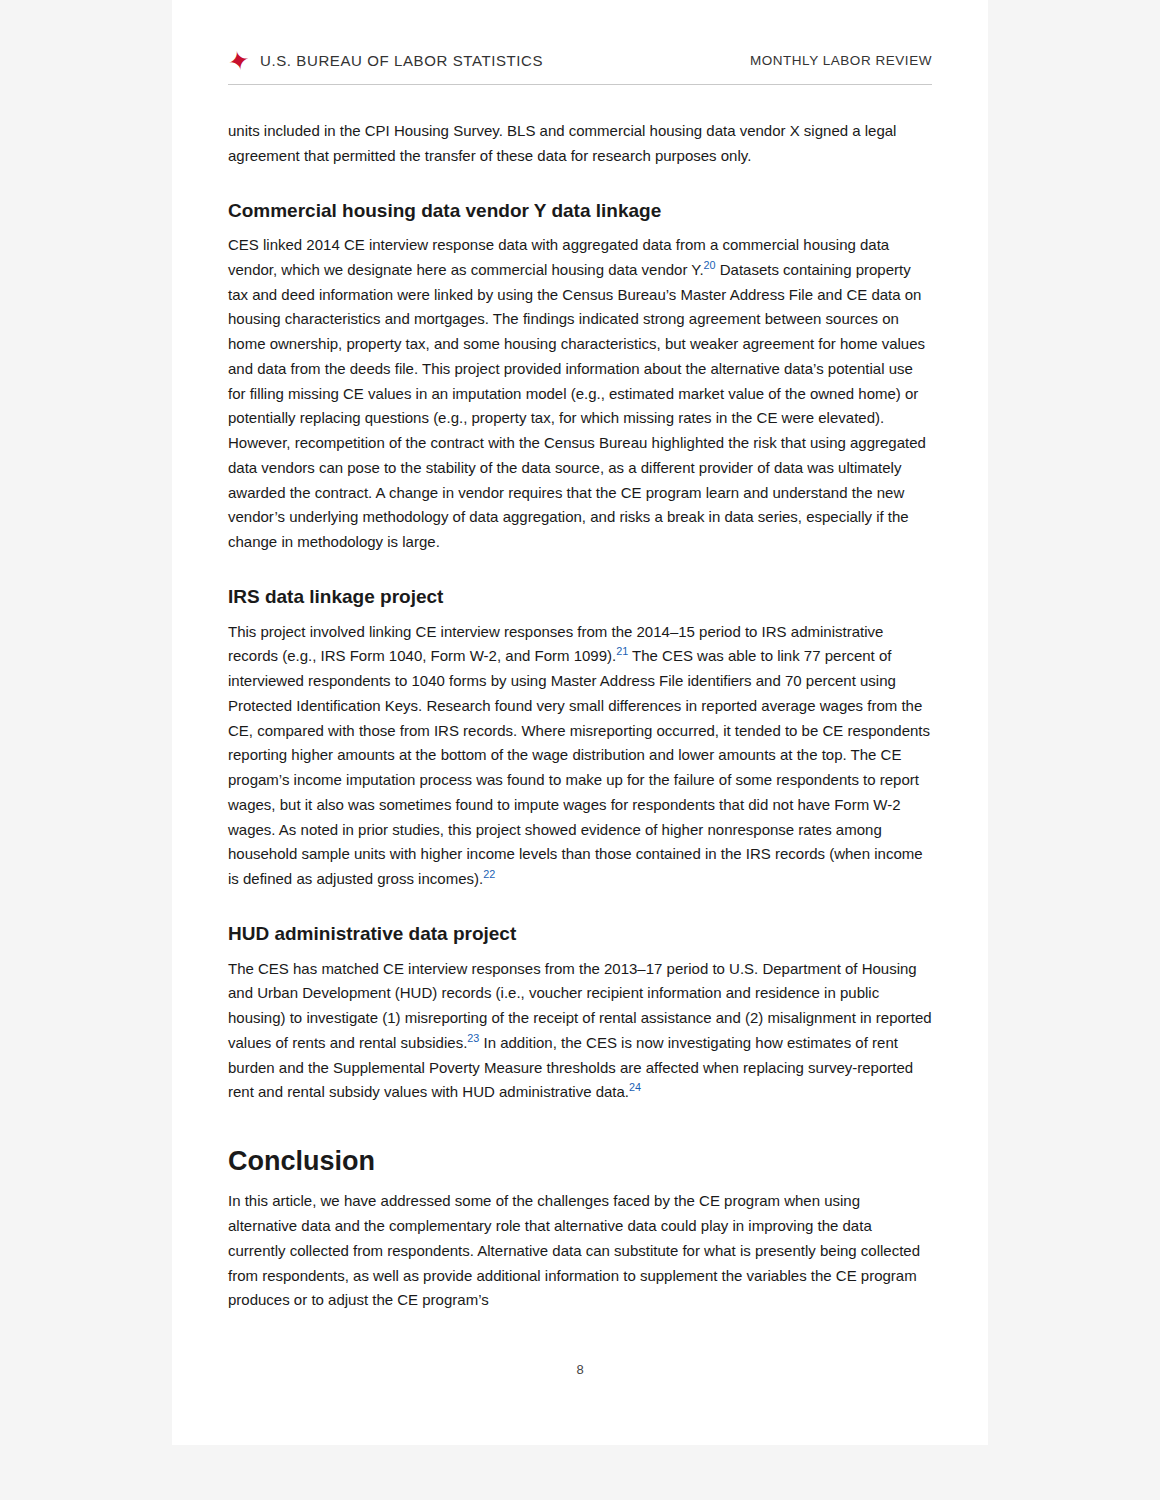✦ U.S. BUREAU OF LABOR STATISTICS
MONTHLY LABOR REVIEW
units included in the CPI Housing Survey. BLS and commercial housing data vendor X signed a legal agreement that permitted the transfer of these data for research purposes only.
Commercial housing data vendor Y data linkage
CES linked 2014 CE interview response data with aggregated data from a commercial housing data vendor, which we designate here as commercial housing data vendor Y.20 Datasets containing property tax and deed information were linked by using the Census Bureau’s Master Address File and CE data on housing characteristics and mortgages. The findings indicated strong agreement between sources on home ownership, property tax, and some housing characteristics, but weaker agreement for home values and data from the deeds file. This project provided information about the alternative data’s potential use for filling missing CE values in an imputation model (e.g., estimated market value of the owned home) or potentially replacing questions (e.g., property tax, for which missing rates in the CE were elevated). However, recompetition of the contract with the Census Bureau highlighted the risk that using aggregated data vendors can pose to the stability of the data source, as a different provider of data was ultimately awarded the contract. A change in vendor requires that the CE program learn and understand the new vendor’s underlying methodology of data aggregation, and risks a break in data series, especially if the change in methodology is large.
IRS data linkage project
This project involved linking CE interview responses from the 2014–15 period to IRS administrative records (e.g., IRS Form 1040, Form W-2, and Form 1099).21 The CES was able to link 77 percent of interviewed respondents to 1040 forms by using Master Address File identifiers and 70 percent using Protected Identification Keys. Research found very small differences in reported average wages from the CE, compared with those from IRS records. Where misreporting occurred, it tended to be CE respondents reporting higher amounts at the bottom of the wage distribution and lower amounts at the top. The CE progam’s income imputation process was found to make up for the failure of some respondents to report wages, but it also was sometimes found to impute wages for respondents that did not have Form W-2 wages. As noted in prior studies, this project showed evidence of higher nonresponse rates among household sample units with higher income levels than those contained in the IRS records (when income is defined as adjusted gross incomes).22
HUD administrative data project
The CES has matched CE interview responses from the 2013–17 period to U.S. Department of Housing and Urban Development (HUD) records (i.e., voucher recipient information and residence in public housing) to investigate (1) misreporting of the receipt of rental assistance and (2) misalignment in reported values of rents and rental subsidies.23 In addition, the CES is now investigating how estimates of rent burden and the Supplemental Poverty Measure thresholds are affected when replacing survey-reported rent and rental subsidy values with HUD administrative data.24
Conclusion
In this article, we have addressed some of the challenges faced by the CE program when using alternative data and the complementary role that alternative data could play in improving the data currently collected from respondents. Alternative data can substitute for what is presently being collected from respondents, as well as provide additional information to supplement the variables the CE program produces or to adjust the CE program’s
8